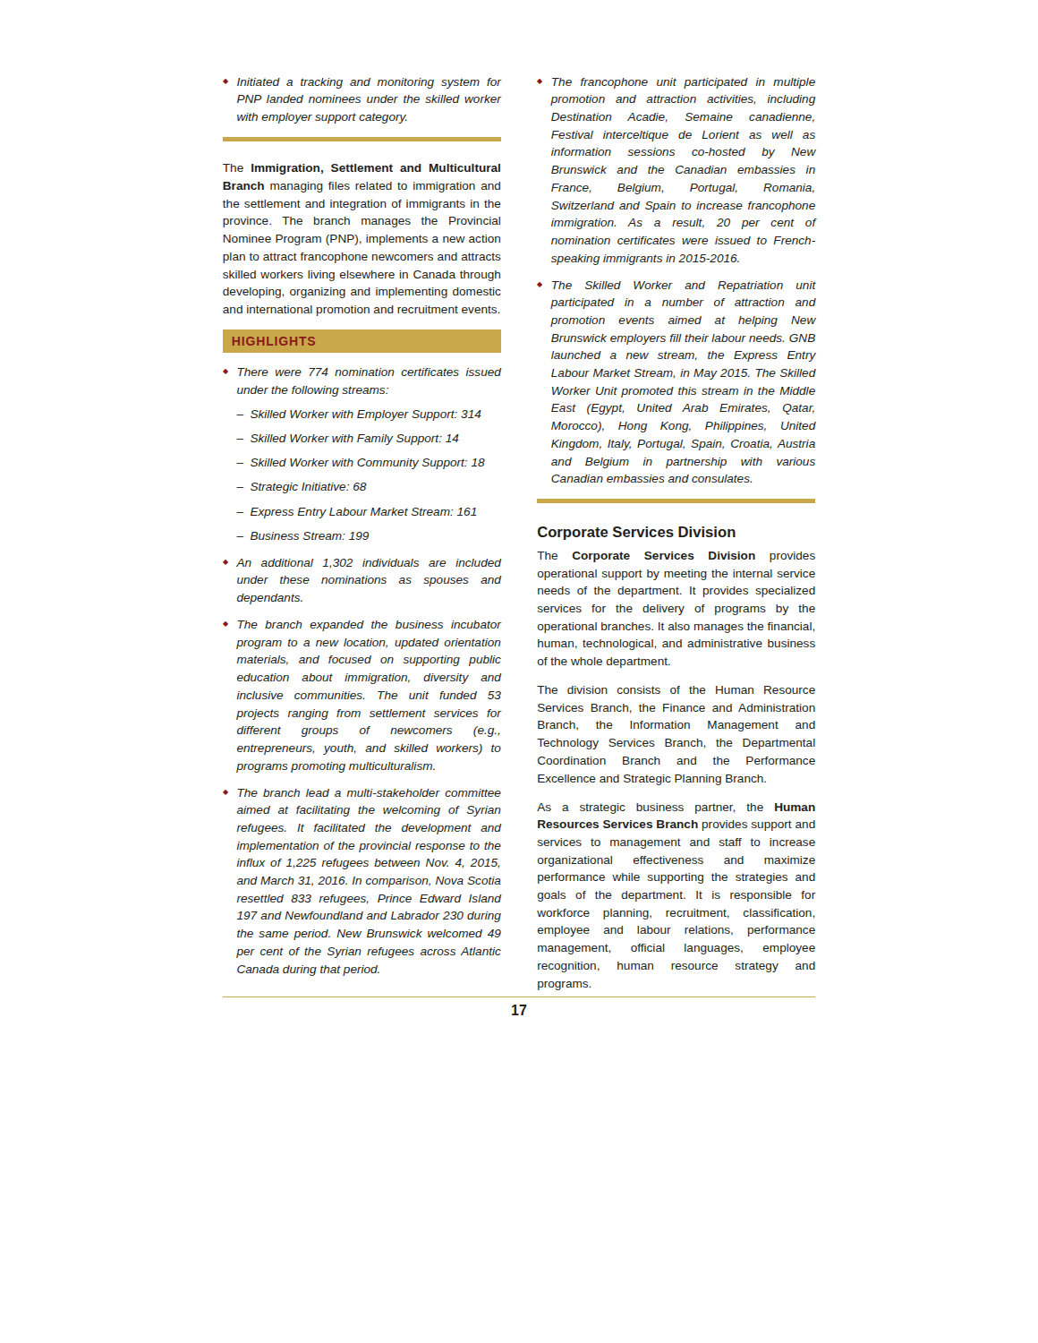Initiated a tracking and monitoring system for PNP landed nominees under the skilled worker with employer support category.
The Immigration, Settlement and Multicultural Branch managing files related to immigration and the settlement and integration of immigrants in the province. The branch manages the Provincial Nominee Program (PNP), implements a new action plan to attract francophone newcomers and attracts skilled workers living elsewhere in Canada through developing, organizing and implementing domestic and international promotion and recruitment events.
Highlights
There were 774 nomination certificates issued under the following streams:
Skilled Worker with Employer Support: 314
Skilled Worker with Family Support: 14
Skilled Worker with Community Support: 18
Strategic Initiative: 68
Express Entry Labour Market Stream: 161
Business Stream: 199
An additional 1,302 individuals are included under these nominations as spouses and dependants.
The branch expanded the business incubator program to a new location, updated orientation materials, and focused on supporting public education about immigration, diversity and inclusive communities. The unit funded 53 projects ranging from settlement services for different groups of newcomers (e.g., entrepreneurs, youth, and skilled workers) to programs promoting multiculturalism.
The branch lead a multi-stakeholder committee aimed at facilitating the welcoming of Syrian refugees. It facilitated the development and implementation of the provincial response to the influx of 1,225 refugees between Nov. 4, 2015, and March 31, 2016. In comparison, Nova Scotia resettled 833 refugees, Prince Edward Island 197 and Newfoundland and Labrador 230 during the same period. New Brunswick welcomed 49 per cent of the Syrian refugees across Atlantic Canada during that period.
The francophone unit participated in multiple promotion and attraction activities, including Destination Acadie, Semaine canadienne, Festival interceltique de Lorient as well as information sessions co-hosted by New Brunswick and the Canadian embassies in France, Belgium, Portugal, Romania, Switzerland and Spain to increase francophone immigration. As a result, 20 per cent of nomination certificates were issued to French-speaking immigrants in 2015-2016.
The Skilled Worker and Repatriation unit participated in a number of attraction and promotion events aimed at helping New Brunswick employers fill their labour needs. GNB launched a new stream, the Express Entry Labour Market Stream, in May 2015. The Skilled Worker Unit promoted this stream in the Middle East (Egypt, United Arab Emirates, Qatar, Morocco), Hong Kong, Philippines, United Kingdom, Italy, Portugal, Spain, Croatia, Austria and Belgium in partnership with various Canadian embassies and consulates.
Corporate Services Division
The Corporate Services Division provides operational support by meeting the internal service needs of the department. It provides specialized services for the delivery of programs by the operational branches. It also manages the financial, human, technological, and administrative business of the whole department.
The division consists of the Human Resource Services Branch, the Finance and Administration Branch, the Information Management and Technology Services Branch, the Departmental Coordination Branch and the Performance Excellence and Strategic Planning Branch.
As a strategic business partner, the Human Resources Services Branch provides support and services to management and staff to increase organizational effectiveness and maximize performance while supporting the strategies and goals of the department. It is responsible for workforce planning, recruitment, classification, employee and labour relations, performance management, official languages, employee recognition, human resource strategy and programs.
17